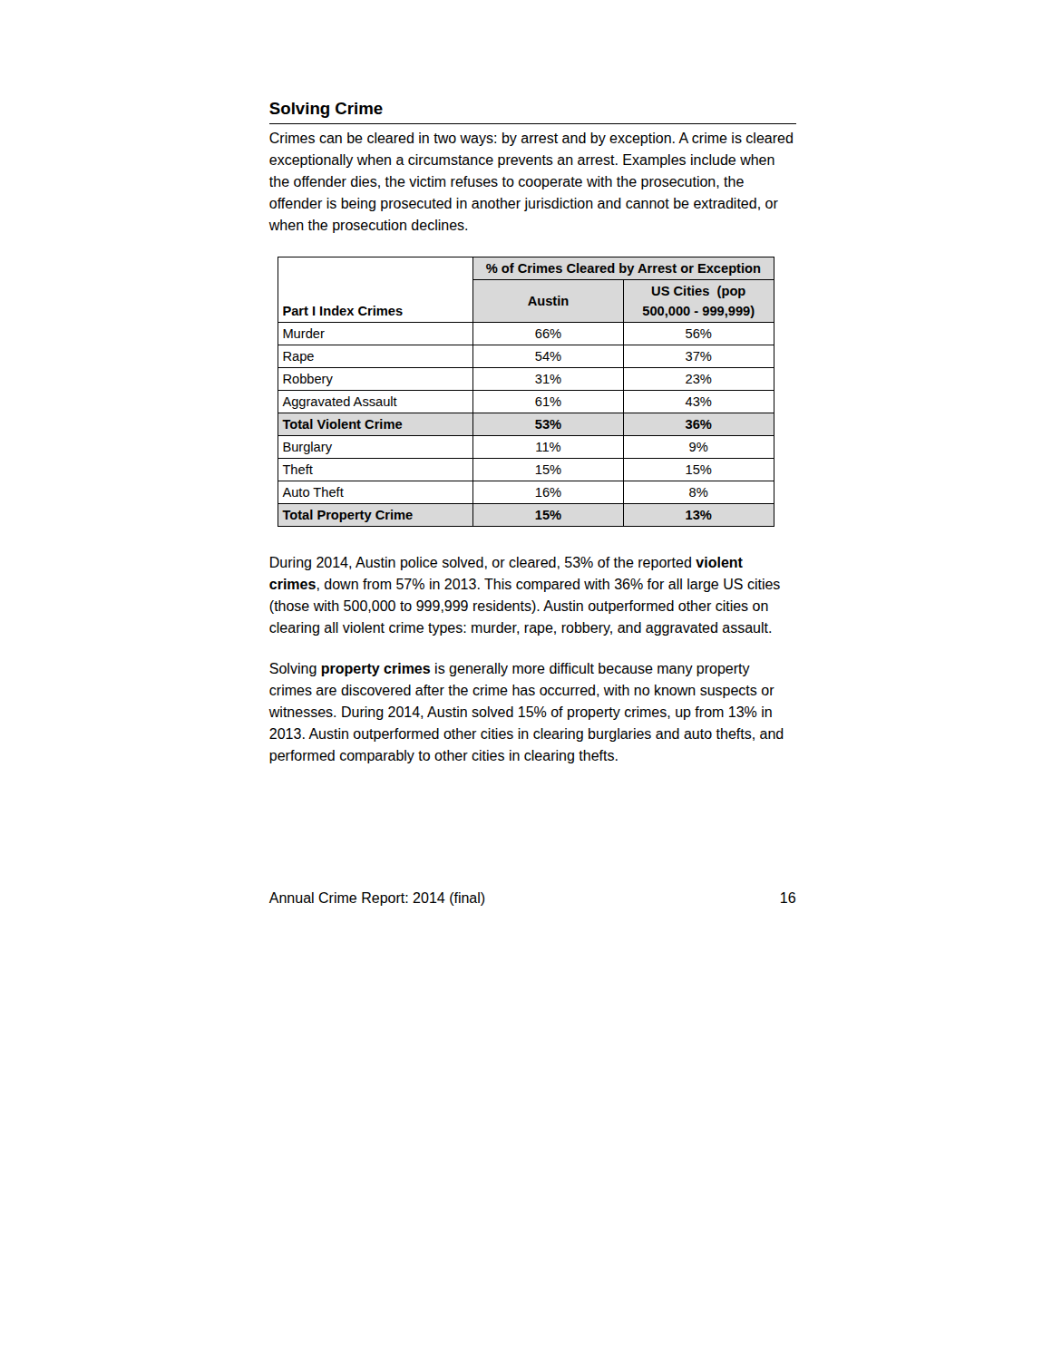Solving Crime
Crimes can be cleared in two ways: by arrest and by exception. A crime is cleared exceptionally when a circumstance prevents an arrest. Examples include when the offender dies, the victim refuses to cooperate with the prosecution, the offender is being prosecuted in another jurisdiction and cannot be extradited, or when the prosecution declines.
| Part I Index Crimes | % of Crimes Cleared by Arrest or Exception |
| --- | --- |
| Austin | US Cities (pop 500,000 - 999,999) |
| Murder | 66% | 56% |
| Rape | 54% | 37% |
| Robbery | 31% | 23% |
| Aggravated Assault | 61% | 43% |
| Total Violent Crime | 53% | 36% |
| Burglary | 11% | 9% |
| Theft | 15% | 15% |
| Auto Theft | 16% | 8% |
| Total Property Crime | 15% | 13% |
During 2014, Austin police solved, or cleared, 53% of the reported violent crimes, down from 57% in 2013. This compared with 36% for all large US cities (those with 500,000 to 999,999 residents). Austin outperformed other cities on clearing all violent crime types: murder, rape, robbery, and aggravated assault.
Solving property crimes is generally more difficult because many property crimes are discovered after the crime has occurred, with no known suspects or witnesses. During 2014, Austin solved 15% of property crimes, up from 13% in 2013. Austin outperformed other cities in clearing burglaries and auto thefts, and performed comparably to other cities in clearing thefts.
Annual Crime Report: 2014 (final) 16